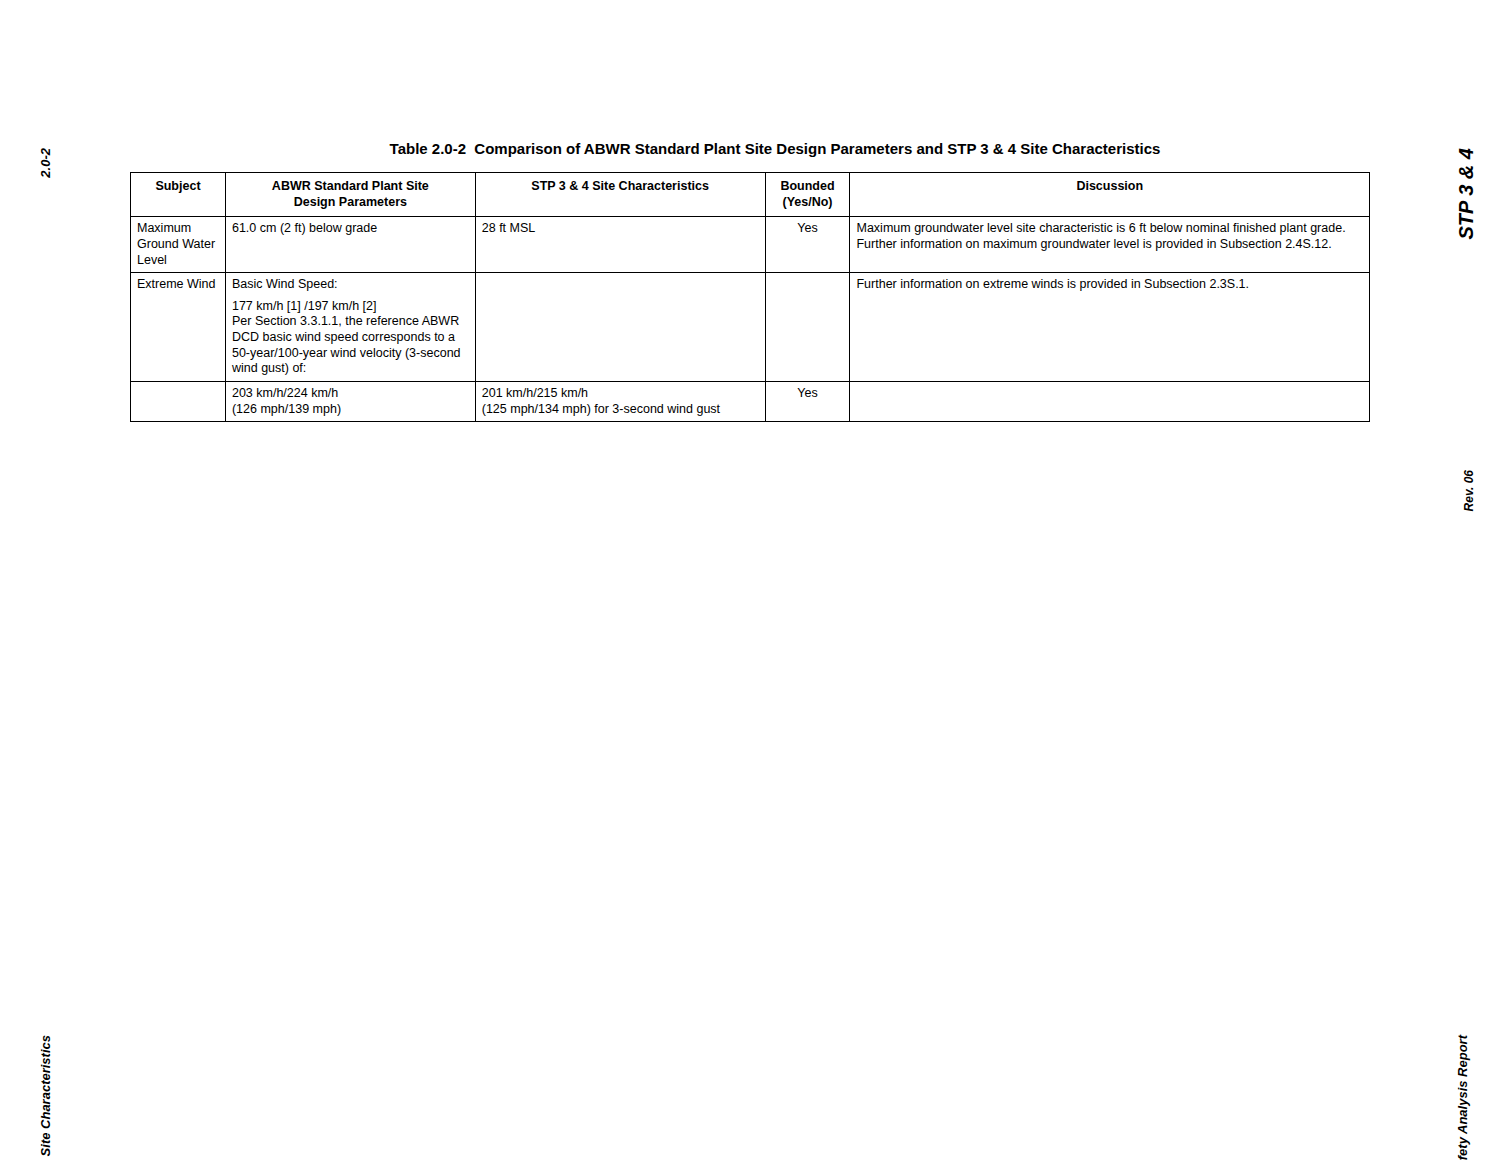2.0-2
Site Characteristics
STP 3 & 4
Rev. 06
Final Safety Analysis Report
Table 2.0-2 Comparison of ABWR Standard Plant Site Design Parameters and STP 3 & 4 Site Characteristics
| Subject | ABWR Standard Plant Site Design Parameters | STP 3 & 4 Site Characteristics | Bounded (Yes/No) | Discussion |
| --- | --- | --- | --- | --- |
| Maximum Ground Water Level | 61.0 cm (2 ft) below grade | 28 ft MSL | Yes | Maximum groundwater level site characteristic is 6 ft below nominal finished plant grade. Further information on maximum groundwater level is provided in Subsection 2.4S.12. |
| Extreme Wind | Basic Wind Speed: 177 km/h [1] /197 km/h [2] Per Section 3.3.1.1, the reference ABWR DCD basic wind speed corresponds to a 50-year/100-year wind velocity (3-second wind gust) of: | | | Further information on extreme winds is provided in Subsection 2.3S.1. |
| | 203 km/h/224 km/h (126 mph/139 mph) | 201 km/h/215 km/h (125 mph/134 mph) for 3-second wind gust | Yes | |